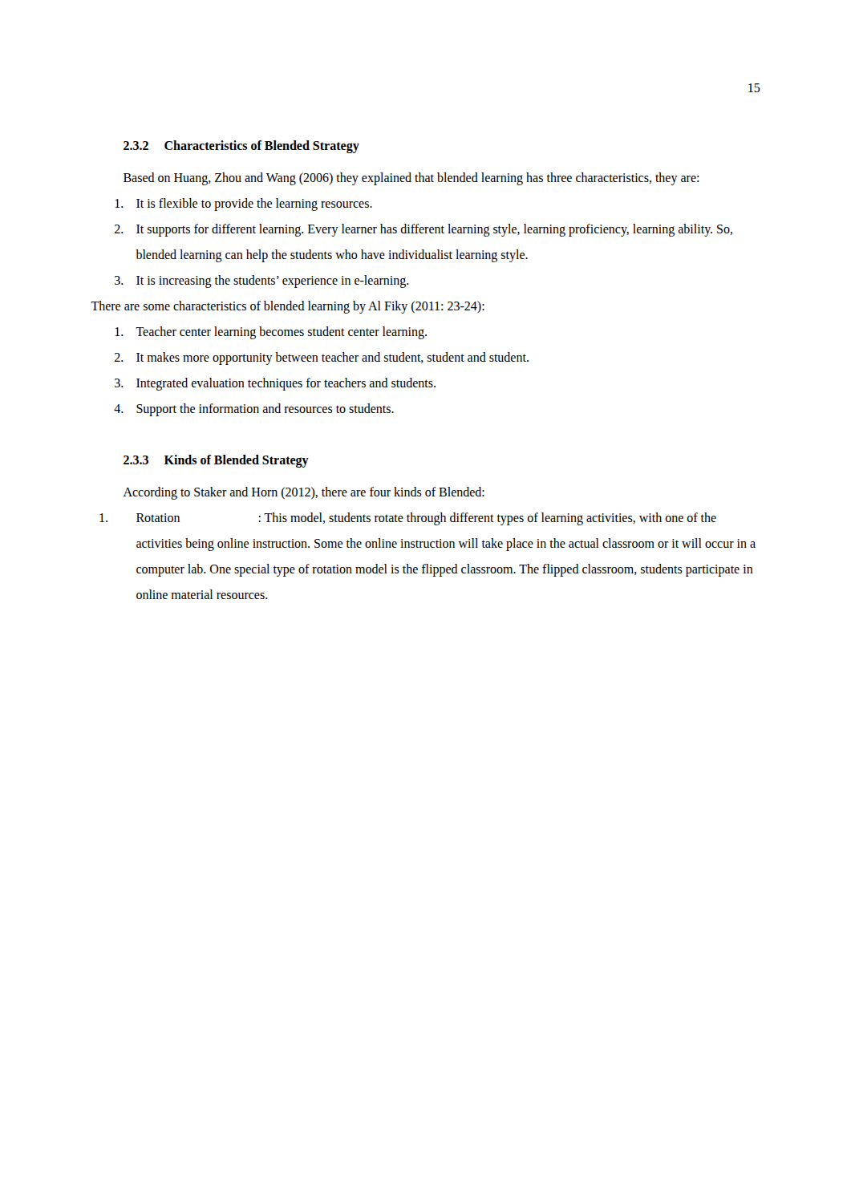15
2.3.2 Characteristics of Blended Strategy
Based on Huang, Zhou and Wang (2006) they explained that blended learning has three characteristics, they are:
1. It is flexible to provide the learning resources.
2. It supports for different learning. Every learner has different learning style, learning proficiency, learning ability. So, blended learning can help the students who have individualist learning style.
3. It is increasing the students’ experience in e-learning.
There are some characteristics of blended learning by Al Fiky (2011: 23-24):
1. Teacher center learning becomes student center learning.
2. It makes more opportunity between teacher and student, student and student.
3. Integrated evaluation techniques for teachers and students.
4. Support the information and resources to students.
2.3.3 Kinds of Blended Strategy
According to Staker and Horn (2012), there are four kinds of Blended:
1. Rotation: This model, students rotate through different types of learning activities, with one of the activities being online instruction. Some the online instruction will take place in the actual classroom or it will occur in a computer lab. One special type of rotation model is the flipped classroom. The flipped classroom, students participate in online material resources.